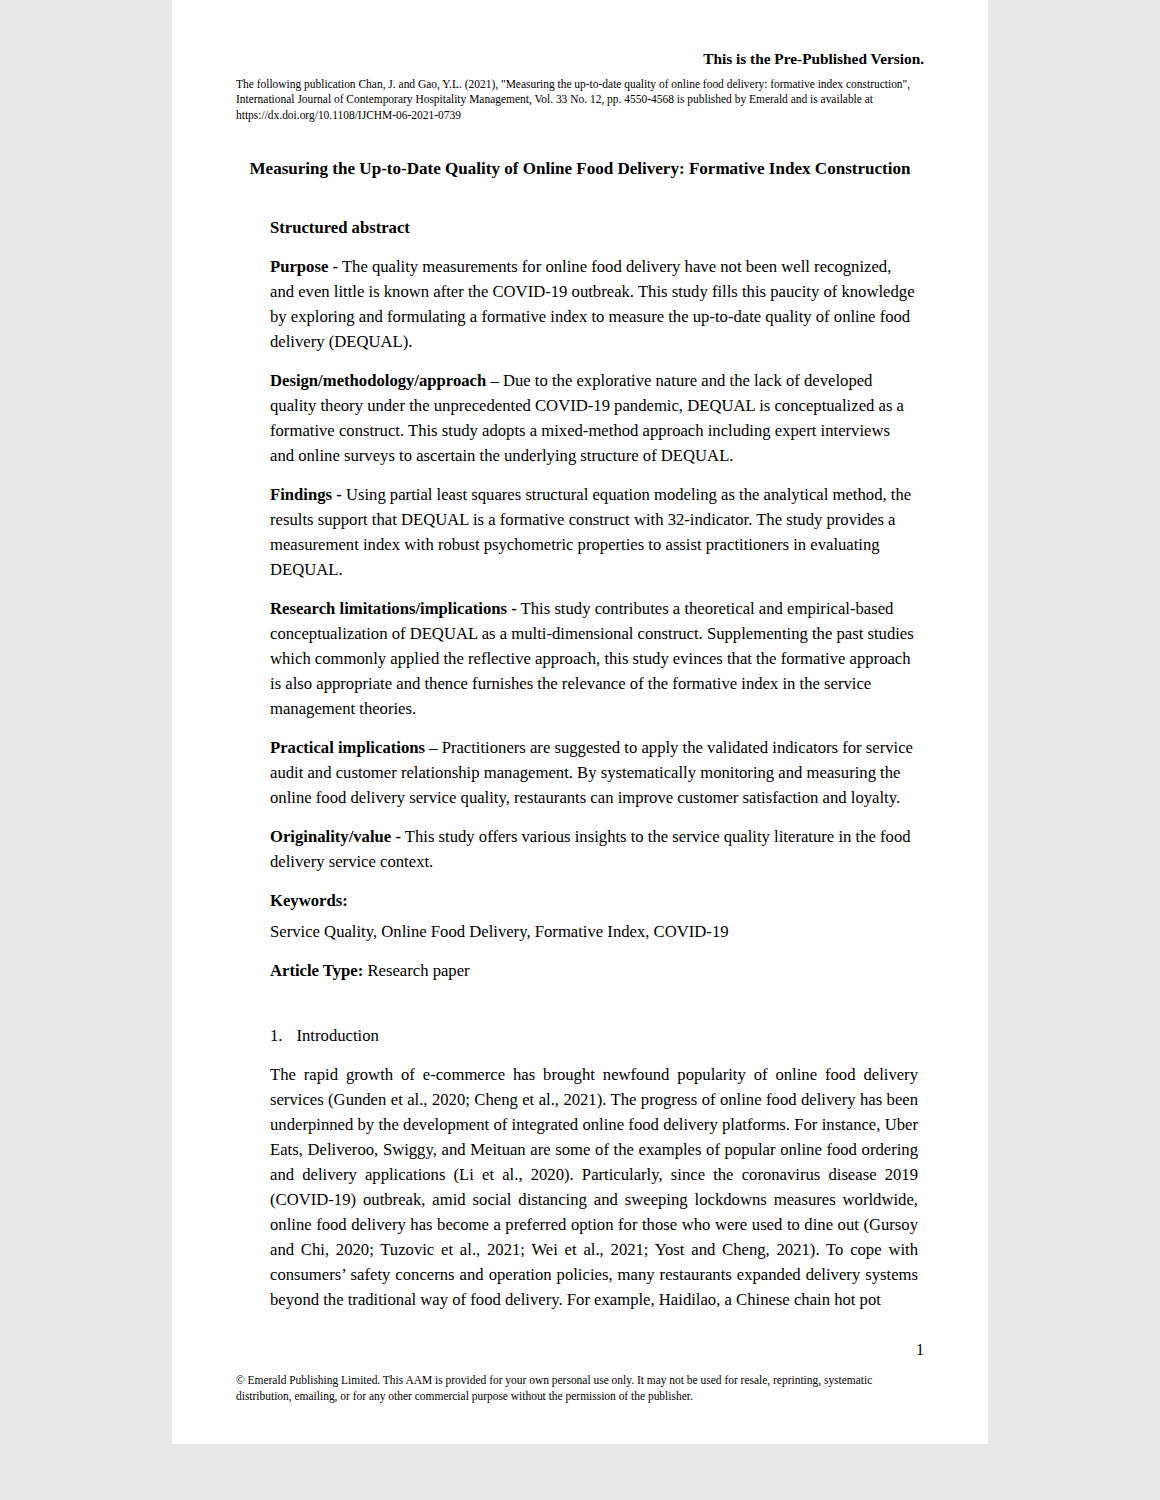This is the Pre-Published Version.
The following publication Chan, J. and Gao, Y.L. (2021), "Measuring the up-to-date quality of online food delivery: formative index construction", International Journal of Contemporary Hospitality Management, Vol. 33 No. 12, pp. 4550-4568 is published by Emerald and is available at https://dx.doi.org/10.1108/IJCHM-06-2021-0739
Measuring the Up-to-Date Quality of Online Food Delivery: Formative Index Construction
Structured abstract
Purpose - The quality measurements for online food delivery have not been well recognized, and even little is known after the COVID-19 outbreak. This study fills this paucity of knowledge by exploring and formulating a formative index to measure the up-to-date quality of online food delivery (DEQUAL).
Design/methodology/approach – Due to the explorative nature and the lack of developed quality theory under the unprecedented COVID-19 pandemic, DEQUAL is conceptualized as a formative construct. This study adopts a mixed-method approach including expert interviews and online surveys to ascertain the underlying structure of DEQUAL.
Findings - Using partial least squares structural equation modeling as the analytical method, the results support that DEQUAL is a formative construct with 32-indicator. The study provides a measurement index with robust psychometric properties to assist practitioners in evaluating DEQUAL.
Research limitations/implications - This study contributes a theoretical and empirical-based conceptualization of DEQUAL as a multi-dimensional construct. Supplementing the past studies which commonly applied the reflective approach, this study evinces that the formative approach is also appropriate and thence furnishes the relevance of the formative index in the service management theories.
Practical implications – Practitioners are suggested to apply the validated indicators for service audit and customer relationship management. By systematically monitoring and measuring the online food delivery service quality, restaurants can improve customer satisfaction and loyalty.
Originality/value - This study offers various insights to the service quality literature in the food delivery service context.
Keywords:
Service Quality, Online Food Delivery, Formative Index, COVID-19
Article Type: Research paper
1. Introduction
The rapid growth of e-commerce has brought newfound popularity of online food delivery services (Gunden et al., 2020; Cheng et al., 2021). The progress of online food delivery has been underpinned by the development of integrated online food delivery platforms. For instance, Uber Eats, Deliveroo, Swiggy, and Meituan are some of the examples of popular online food ordering and delivery applications (Li et al., 2020). Particularly, since the coronavirus disease 2019 (COVID-19) outbreak, amid social distancing and sweeping lockdowns measures worldwide, online food delivery has become a preferred option for those who were used to dine out (Gursoy and Chi, 2020; Tuzovic et al., 2021; Wei et al., 2021; Yost and Cheng, 2021). To cope with consumers’ safety concerns and operation policies, many restaurants expanded delivery systems beyond the traditional way of food delivery. For example, Haidilao, a Chinese chain hot pot
1
© Emerald Publishing Limited. This AAM is provided for your own personal use only. It may not be used for resale, reprinting, systematic distribution, emailing, or for any other commercial purpose without the permission of the publisher.